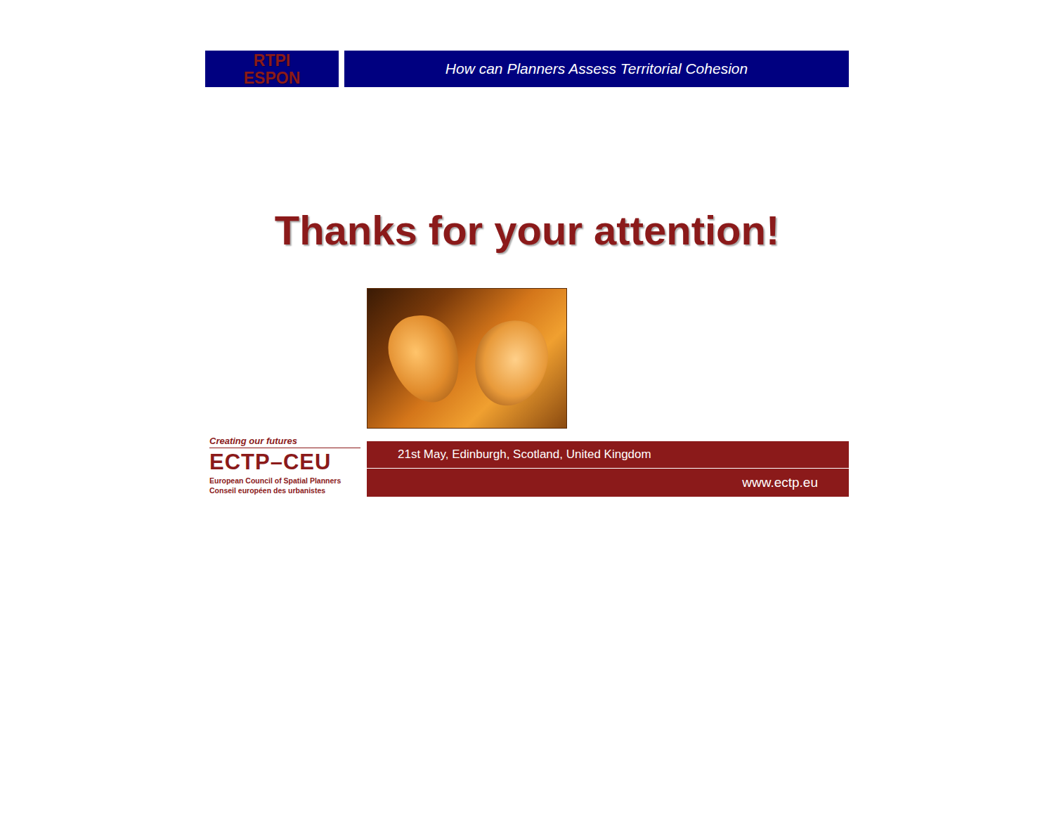RTPI
ESPON
How can Planners Assess Territorial Cohesion
Thanks for your attention!
Creating our futures
ECTP–CEU
European Council of Spatial Planners
Conseil européen des urbanistes
21st May, Edinburgh, Scotland, United Kingdom
www.ectp.eu